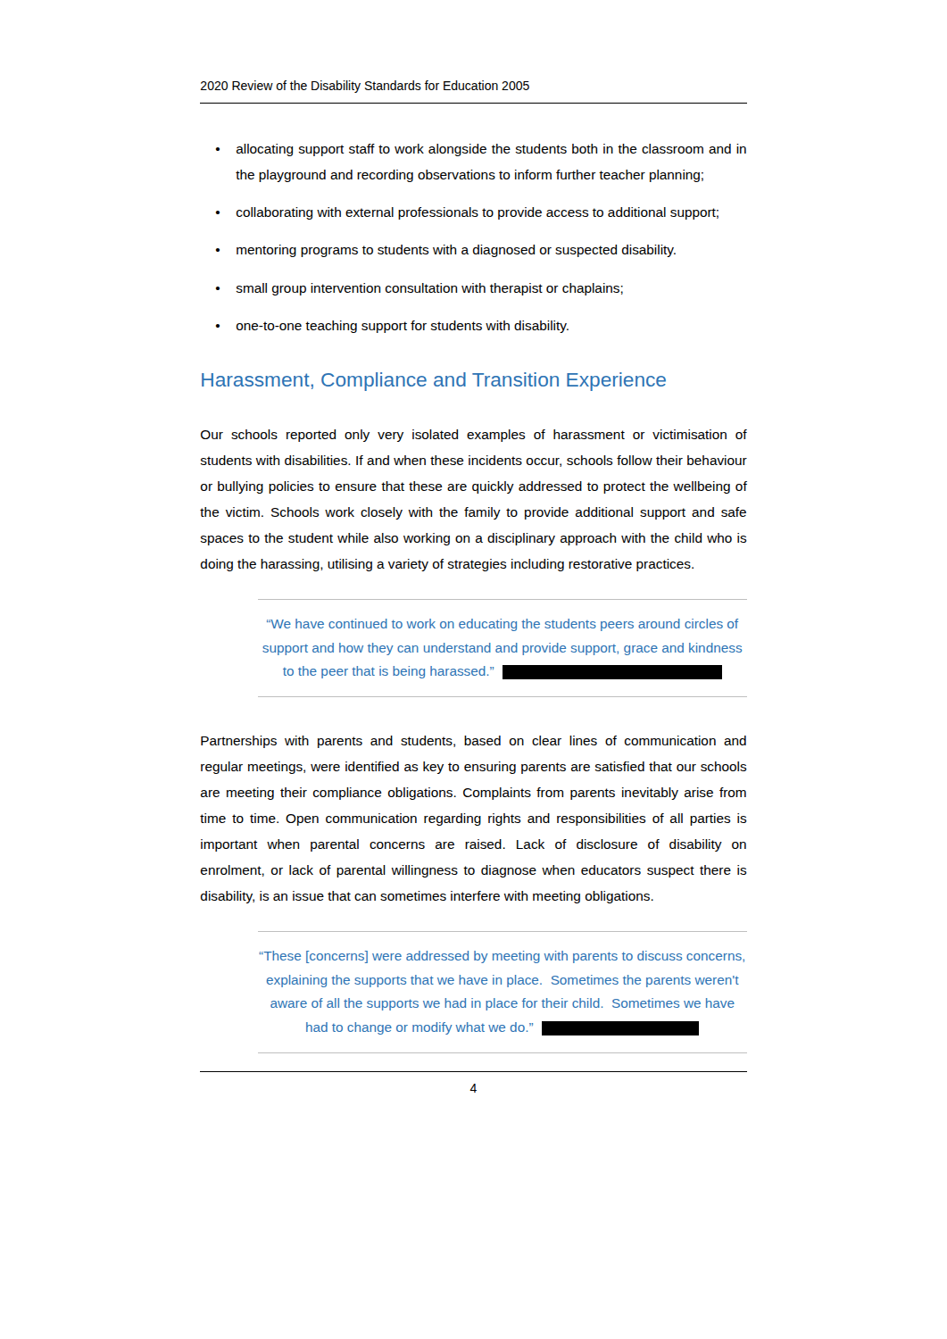2020 Review of the Disability Standards for Education 2005
allocating support staff to work alongside the students both in the classroom and in the playground and recording observations to inform further teacher planning;
collaborating with external professionals to provide access to additional support;
mentoring programs to students with a diagnosed or suspected disability.
small group intervention consultation with therapist or chaplains;
one-to-one teaching support for students with disability.
Harassment, Compliance and Transition Experience
Our schools reported only very isolated examples of harassment or victimisation of students with disabilities. If and when these incidents occur, schools follow their behaviour or bullying policies to ensure that these are quickly addressed to protect the wellbeing of the victim. Schools work closely with the family to provide additional support and safe spaces to the student while also working on a disciplinary approach with the child who is doing the harassing, utilising a variety of strategies including restorative practices.
“We have continued to work on educating the students peers around circles of support and how they can understand and provide support, grace and kindness to the peer that is being harassed.”
Partnerships with parents and students, based on clear lines of communication and regular meetings, were identified as key to ensuring parents are satisfied that our schools are meeting their compliance obligations. Complaints from parents inevitably arise from time to time. Open communication regarding rights and responsibilities of all parties is important when parental concerns are raised. Lack of disclosure of disability on enrolment, or lack of parental willingness to diagnose when educators suspect there is disability, is an issue that can sometimes interfere with meeting obligations.
“These [concerns] were addressed by meeting with parents to discuss concerns, explaining the supports that we have in place. Sometimes the parents weren't aware of all the supports we had in place for their child. Sometimes we have had to change or modify what we do.”
4